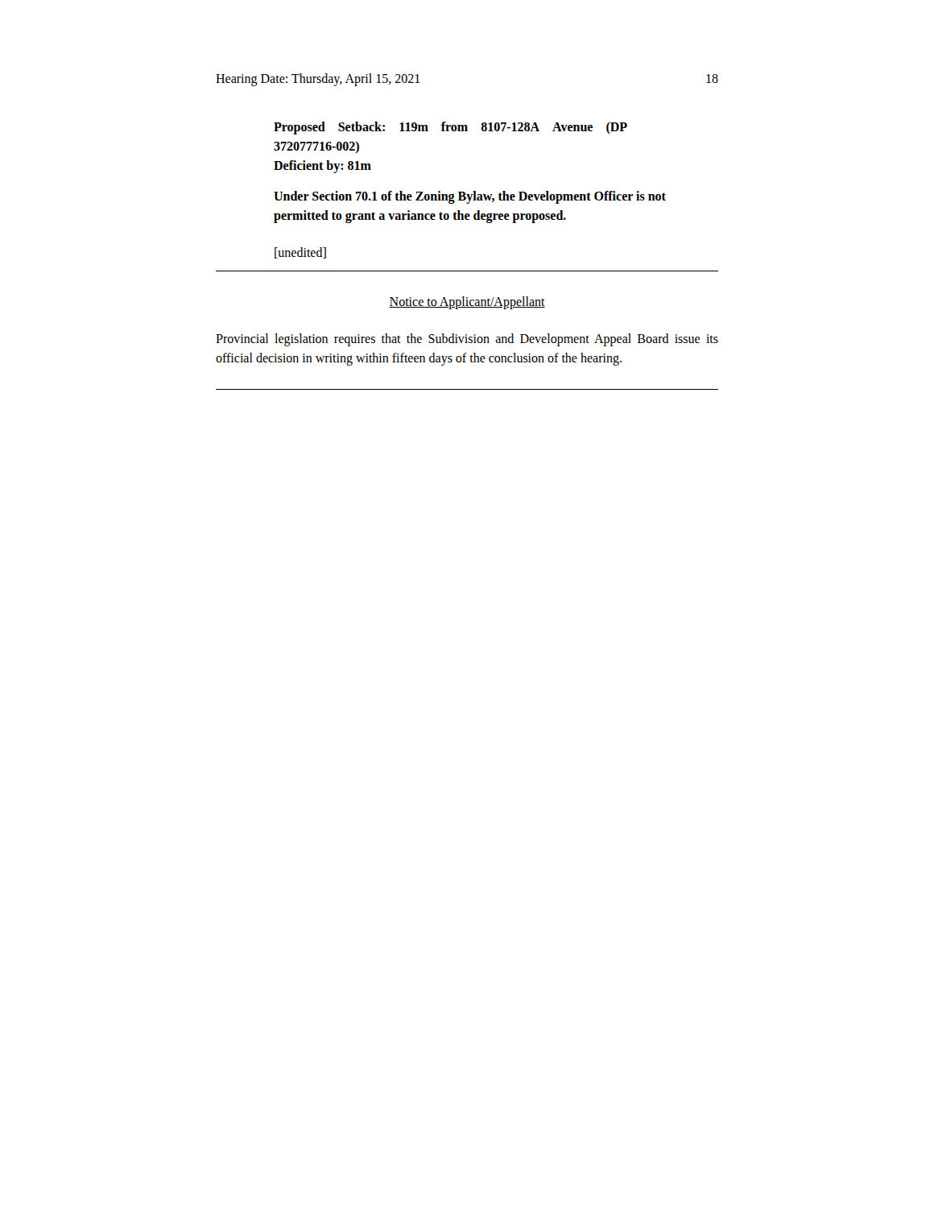Hearing Date: Thursday, April 15, 2021
18
Proposed Setback: 119m from 8107-128A Avenue (DP 372077716-002)
Deficient by: 81m
Under Section 70.1 of the Zoning Bylaw, the Development Officer is not permitted to grant a variance to the degree proposed.
[unedited]
Notice to Applicant/Appellant
Provincial legislation requires that the Subdivision and Development Appeal Board issue its official decision in writing within fifteen days of the conclusion of the hearing.